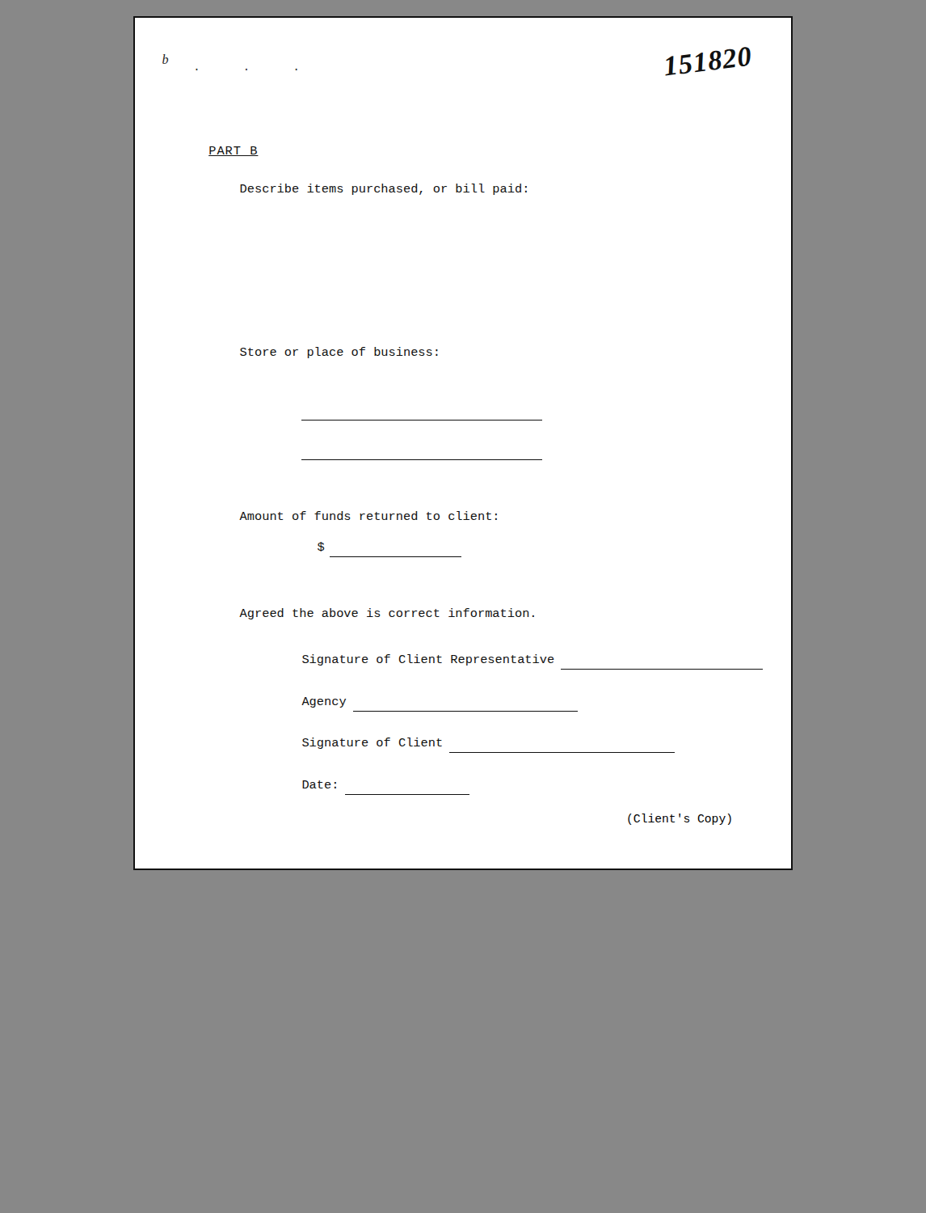b
. . .
151820
PART B
Describe items purchased, or bill paid:
Store or place of business:
Amount of funds returned to client:
$
Agreed the above is correct information.
Signature of Client Representative
Agency
Signature of Client
Date:
(Client's Copy)